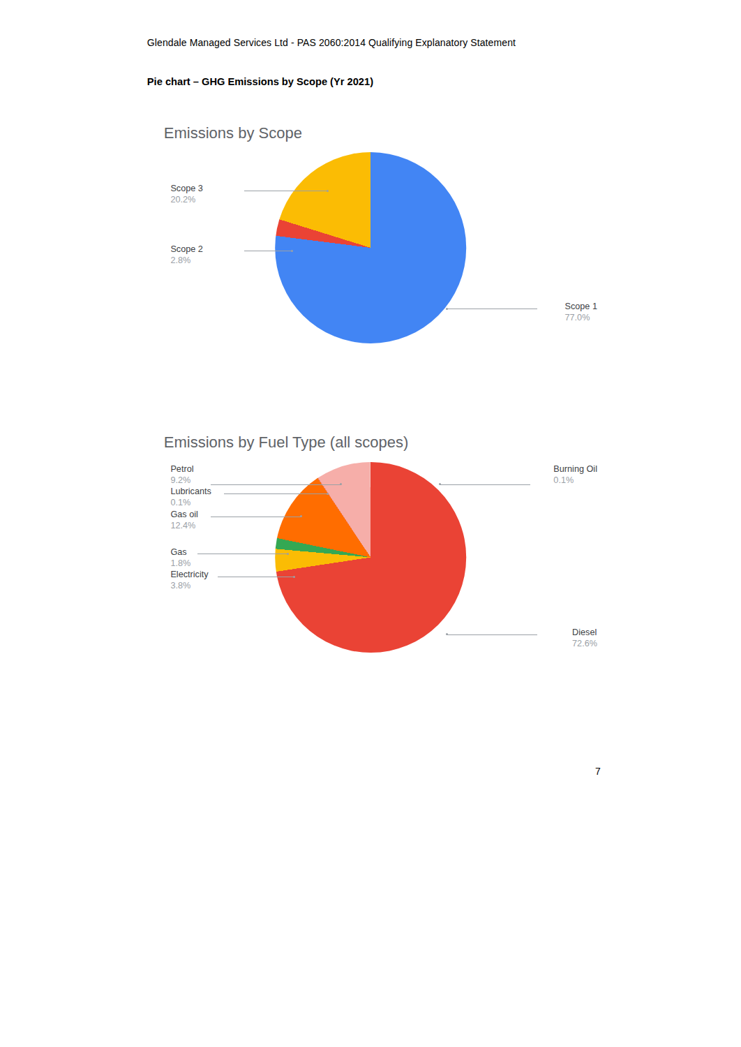Glendale Managed Services Ltd - PAS 2060:2014 Qualifying Explanatory Statement
Pie chart – GHG Emissions by Scope (Yr 2021)
Emissions by Scope
Scope 3
20.2%
Scope 2
2.8%
Scope 1
77.0%
Emissions by Fuel Type (all scopes)
Petrol
9.2%
Lubricants
0.1%
Gas oil
12.4%
Gas
1.8%
Electricity
3.8%
Burning Oil
0.1%
Diesel
72.6%
7